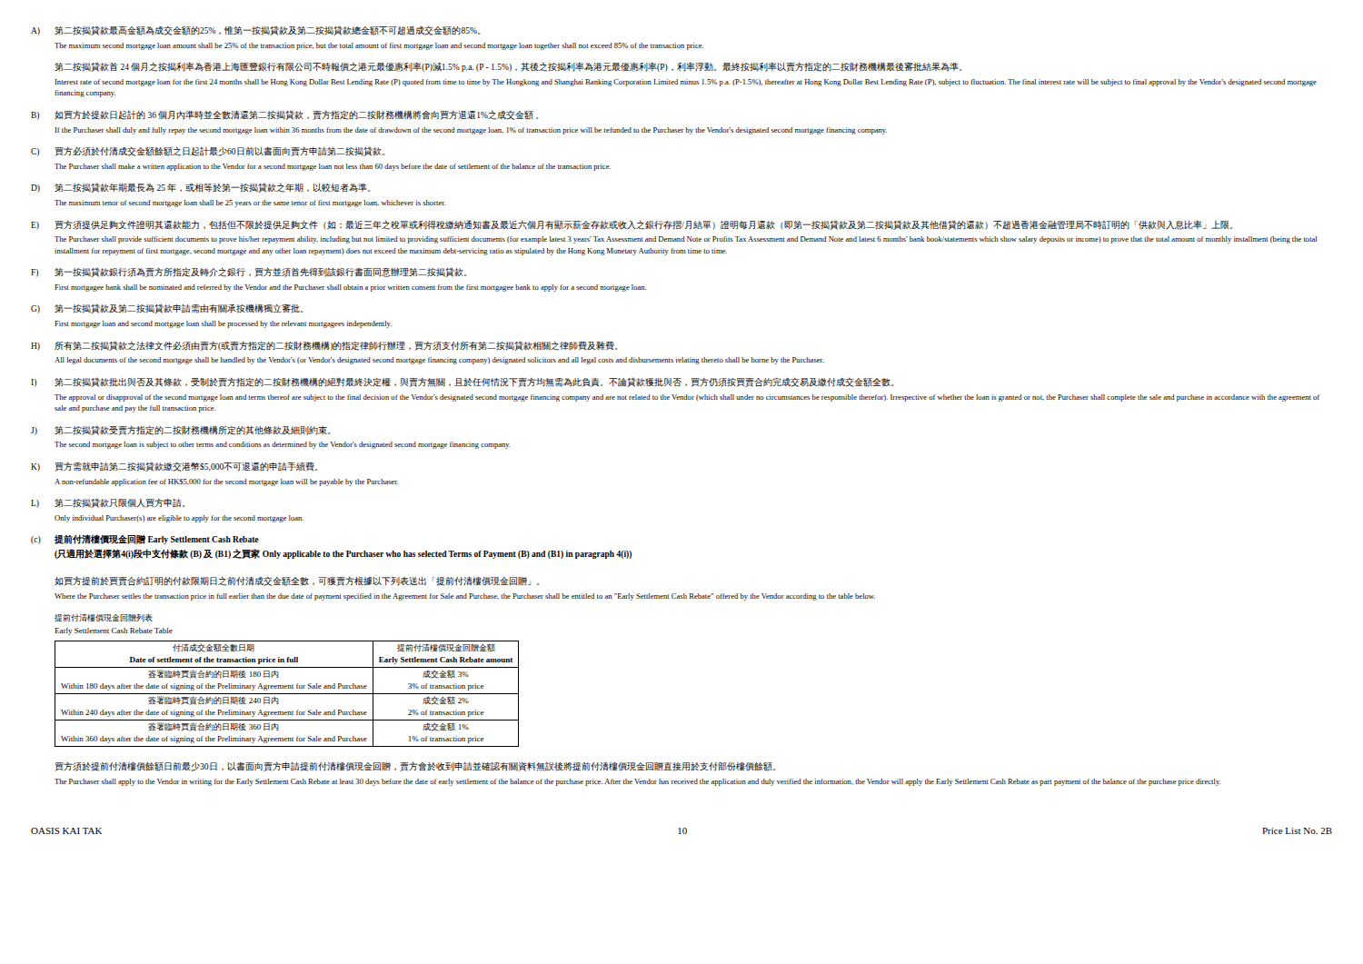A)
第二按揭貸款最高金額為成交金額的25%，惟第一按揭貸款及第二按揭貸款總金額不可超過成交金額的85%。
The maximum second mortgage loan amount shall be 25% of the transaction price, but the total amount of first mortgage loan and second mortgage loan together shall not exceed 85% of the transaction price.
第二按揭貸款首 24 個月之按揭利率為香港上海匯豐銀行有限公司不時報價之港元最優惠利率(P)減1.5% p.a. (P - 1.5%)，其後之按揭利率為港元最優惠利率(P)，利率浮動。最終按揭利率以賣方指定的二按財務機構最後審批結果為準。
Interest rate of second mortgage loan for the first 24 months shall be Hong Kong Dollar Best Lending Rate (P) quoted from time to time by The Hongkong and Shanghai Banking Corporation Limited minus 1.5% p.a. (P-1.5%), thereafter at Hong Kong Dollar Best Lending Rate (P), subject to fluctuation. The final interest rate will be subject to final approval by the Vendor's designated second mortgage financing company.
B)
如買方於提款日起計的 36 個月內準時並全數清還第二按揭貸款，賣方指定的二按財務機構將會向買方退還1%之成交金額 。
If the Purchaser shall duly and fully repay the second mortgage loan within 36 months from the date of drawdown of the second mortgage loan, 1% of transaction price will be refunded to the Purchaser by the Vendor's designated second mortgage financing company.
C)
買方必須於付清成交金額餘額之日起計最少60日前以書面向賣方申請第二按揭貸款。
The Purchaser shall make a written application to the Vendor for a second mortgage loan not less than 60 days before the date of settlement of the balance of the transaction price.
D)
第二按揭貸款年期最長為 25 年，或相等於第一按揭貸款之年期，以較短者為準。
The maximum tenor of second mortgage loan shall be 25 years or the same tenor of first mortgage loan, whichever is shorter.
E)
買方須提供足夠文件證明其還款能力，包括但不限於提供足夠文件（如：最近三年之稅單或利得稅繳納通知書及最近六個月有顯示薪金存款或收入之銀行存摺/月結單）證明每月還款（即第一按揭貸款及第二按揭貸款及其他借貸的還款）不超過香港金融管理局不時訂明的「供款與入息比率」上限。
The Purchaser shall provide sufficient documents to prove his/her repayment ability, including but not limited to providing sufficient documents (for example latest 3 years' Tax Assessment and Demand Note or Profits Tax Assessment and Demand Note and latest 6 months' bank book/statements which show salary deposits or income) to prove that the total amount of monthly installment (being the total installment for repayment of first mortgage, second mortgage and any other loan repayment) does not exceed the maximum debt-servicing ratio as stipulated by the Hong Kong Monetary Authority from time to time.
F)
第一按揭貸款銀行須為賣方所指定及轉介之銀行，買方並須首先得到該銀行書面同意辦理第二按揭貸款。
First mortgagee bank shall be nominated and referred by the Vendor and the Purchaser shall obtain a prior written consent from the first mortgagee bank to apply for a second mortgage loan.
G)
第一按揭貸款及第二按揭貸款申請需由有關承按機構獨立審批。
First mortgage loan and second mortgage loan shall be processed by the relevant mortgagees independently.
H)
所有第二按揭貸款之法律文件必須由賣方(或賣方指定的二按財務機構)的指定律師行辦理，買方須支付所有第二按揭貸款相關之律師費及雜費。
All legal documents of the second mortgage shall be handled by the Vendor's (or Vendor's designated second mortgage financing company) designated solicitors and all legal costs and disbursements relating thereto shall be borne by the Purchaser.
I)
第二按揭貸款批出與否及其條款，受制於賣方指定的二按財務機構的絕對最終決定權，與賣方無關，且於任何情況下賣方均無需為此負責。不論貸款獲批與否，買方仍須按買賣合約完成交易及繳付成交金額全數。
The approval or disapproval of the second mortgage loan and terms thereof are subject to the final decision of the Vendor's designated second mortgage financing company and are not related to the Vendor (which shall under no circumstances be responsible therefor). Irrespective of whether the loan is granted or not, the Purchaser shall complete the sale and purchase in accordance with the agreement of sale and purchase and pay the full transaction price.
J)
第二按揭貸款受賣方指定的二按財務機構所定的其他條款及細則約束。
The second mortgage loan is subject to other terms and conditions as determined by the Vendor's designated second mortgage financing company.
K)
買方需就申請第二按揭貸款繳交港幣$5,000不可退還的申請手續費。
A non-refundable application fee of HK$5,000 for the second mortgage loan will be payable by the Purchaser.
L)
第二按揭貸款只限個人買方申請。
Only individual Purchaser(s) are eligible to apply for the second mortgage loan.
(c)
提前付清樓價現金回贈 Early Settlement Cash Rebate
(只適用於選擇第4(i)段中支付條款 (B) 及 (B1) 之買家 Only applicable to the Purchaser who has selected Terms of Payment (B) and (B1) in paragraph 4(i))
如買方提前於買賣合約訂明的付款限期日之前付清成交金額全數，可獲賣方根據以下列表送出「提前付清樓價現金回贈」。
Where the Purchaser settles the transaction price in full earlier than the due date of payment specified in the Agreement for Sale and Purchase, the Purchaser shall be entitled to an "Early Settlement Cash Rebate" offered by the Vendor according to the table below.
提前付清樓價現金回贈列表
Early Settlement Cash Rebate Table
| 付清成交金額全數日期 Date of settlement of the transaction price in full | 提前付清樓價現金回贈金額 Early Settlement Cash Rebate amount |
| 簽署臨時買賣合約的日期後 180 日內 Within 180 days after the date of signing of the Preliminary Agreement for Sale and Purchase | 成交金額 3% 3% of transaction price |
| 簽署臨時買賣合約的日期後 240 日內 Within 240 days after the date of signing of the Preliminary Agreement for Sale and Purchase | 成交金額 2% 2% of transaction price |
| 簽署臨時買賣合約的日期後 360 日內 Within 360 days after the date of signing of the Preliminary Agreement for Sale and Purchase | 成交金額 1% 1% of transaction price |
買方須於提前付清樓價餘額日前最少30日，以書面向賣方申請提前付清樓價現金回贈，賣方會於收到申請並確認有關資料無誤後將提前付清樓價現金回贈直接用於支付部份樓價餘額。
The Purchaser shall apply to the Vendor in writing for the Early Settlement Cash Rebate at least 30 days before the date of early settlement of the balance of the purchase price. After the Vendor has received the application and duly verified the information, the Vendor will apply the Early Settlement Cash Rebate as part payment of the balance of the purchase price directly.
OASIS KAI TAK
10
Price List No. 2B